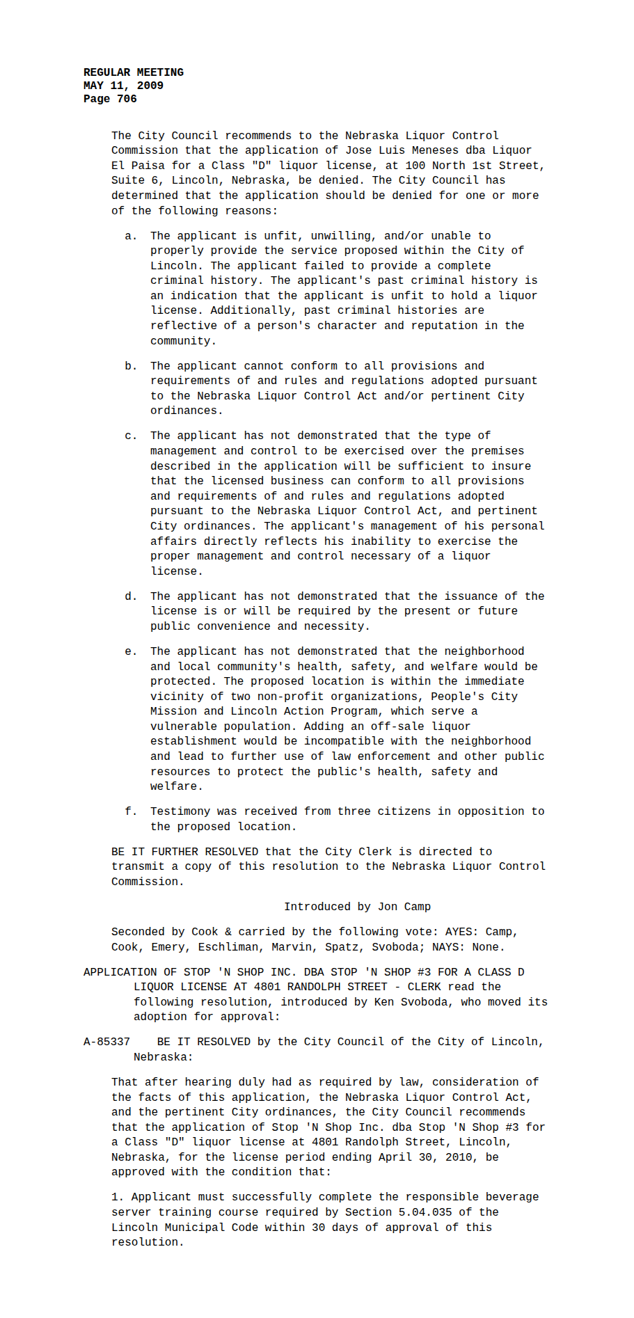REGULAR MEETING
MAY 11, 2009
Page 706
The City Council recommends to the Nebraska Liquor Control Commission that the application of Jose Luis Meneses dba Liquor El Paisa for a Class "D" liquor license, at 100 North 1st Street, Suite 6, Lincoln, Nebraska, be denied. The City Council has determined that the application should be denied for one or more of the following reasons:
The applicant is unfit, unwilling, and/or unable to properly provide the service proposed within the City of Lincoln. The applicant failed to provide a complete criminal history. The applicant's past criminal history is an indication that the applicant is unfit to hold a liquor license. Additionally, past criminal histories are reflective of a person's character and reputation in the community.
The applicant cannot conform to all provisions and requirements of and rules and regulations adopted pursuant to the Nebraska Liquor Control Act and/or pertinent City ordinances.
The applicant has not demonstrated that the type of management and control to be exercised over the premises described in the application will be sufficient to insure that the licensed business can conform to all provisions and requirements of and rules and regulations adopted pursuant to the Nebraska Liquor Control Act, and pertinent City ordinances. The applicant's management of his personal affairs directly reflects his inability to exercise the proper management and control necessary of a liquor license.
The applicant has not demonstrated that the issuance of the license is or will be required by the present or future public convenience and necessity.
The applicant has not demonstrated that the neighborhood and local community's health, safety, and welfare would be protected. The proposed location is within the immediate vicinity of two non-profit organizations, People's City Mission and Lincoln Action Program, which serve a vulnerable population. Adding an off-sale liquor establishment would be incompatible with the neighborhood and lead to further use of law enforcement and other public resources to protect the public's health, safety and welfare.
Testimony was received from three citizens in opposition to the proposed location.
BE IT FURTHER RESOLVED that the City Clerk is directed to transmit a copy of this resolution to the Nebraska Liquor Control Commission.
Introduced by Jon Camp
Seconded by Cook & carried by the following vote: AYES: Camp, Cook, Emery, Eschliman, Marvin, Spatz, Svoboda; NAYS: None.
APPLICATION OF STOP 'N SHOP INC. DBA STOP 'N SHOP #3 FOR A CLASS D LIQUOR LICENSE AT 4801 RANDOLPH STREET - CLERK read the following resolution, introduced by Ken Svoboda, who moved its adoption for approval:
A-85337 BE IT RESOLVED by the City Council of the City of Lincoln, Nebraska:
That after hearing duly had as required by law, consideration of the facts of this application, the Nebraska Liquor Control Act, and the pertinent City ordinances, the City Council recommends that the application of Stop 'N Shop Inc. dba Stop 'N Shop #3 for a Class "D" liquor license at 4801 Randolph Street, Lincoln, Nebraska, for the license period ending April 30, 2010, be approved with the condition that:
1. Applicant must successfully complete the responsible beverage server training course required by Section 5.04.035 of the Lincoln Municipal Code within 30 days of approval of this resolution.